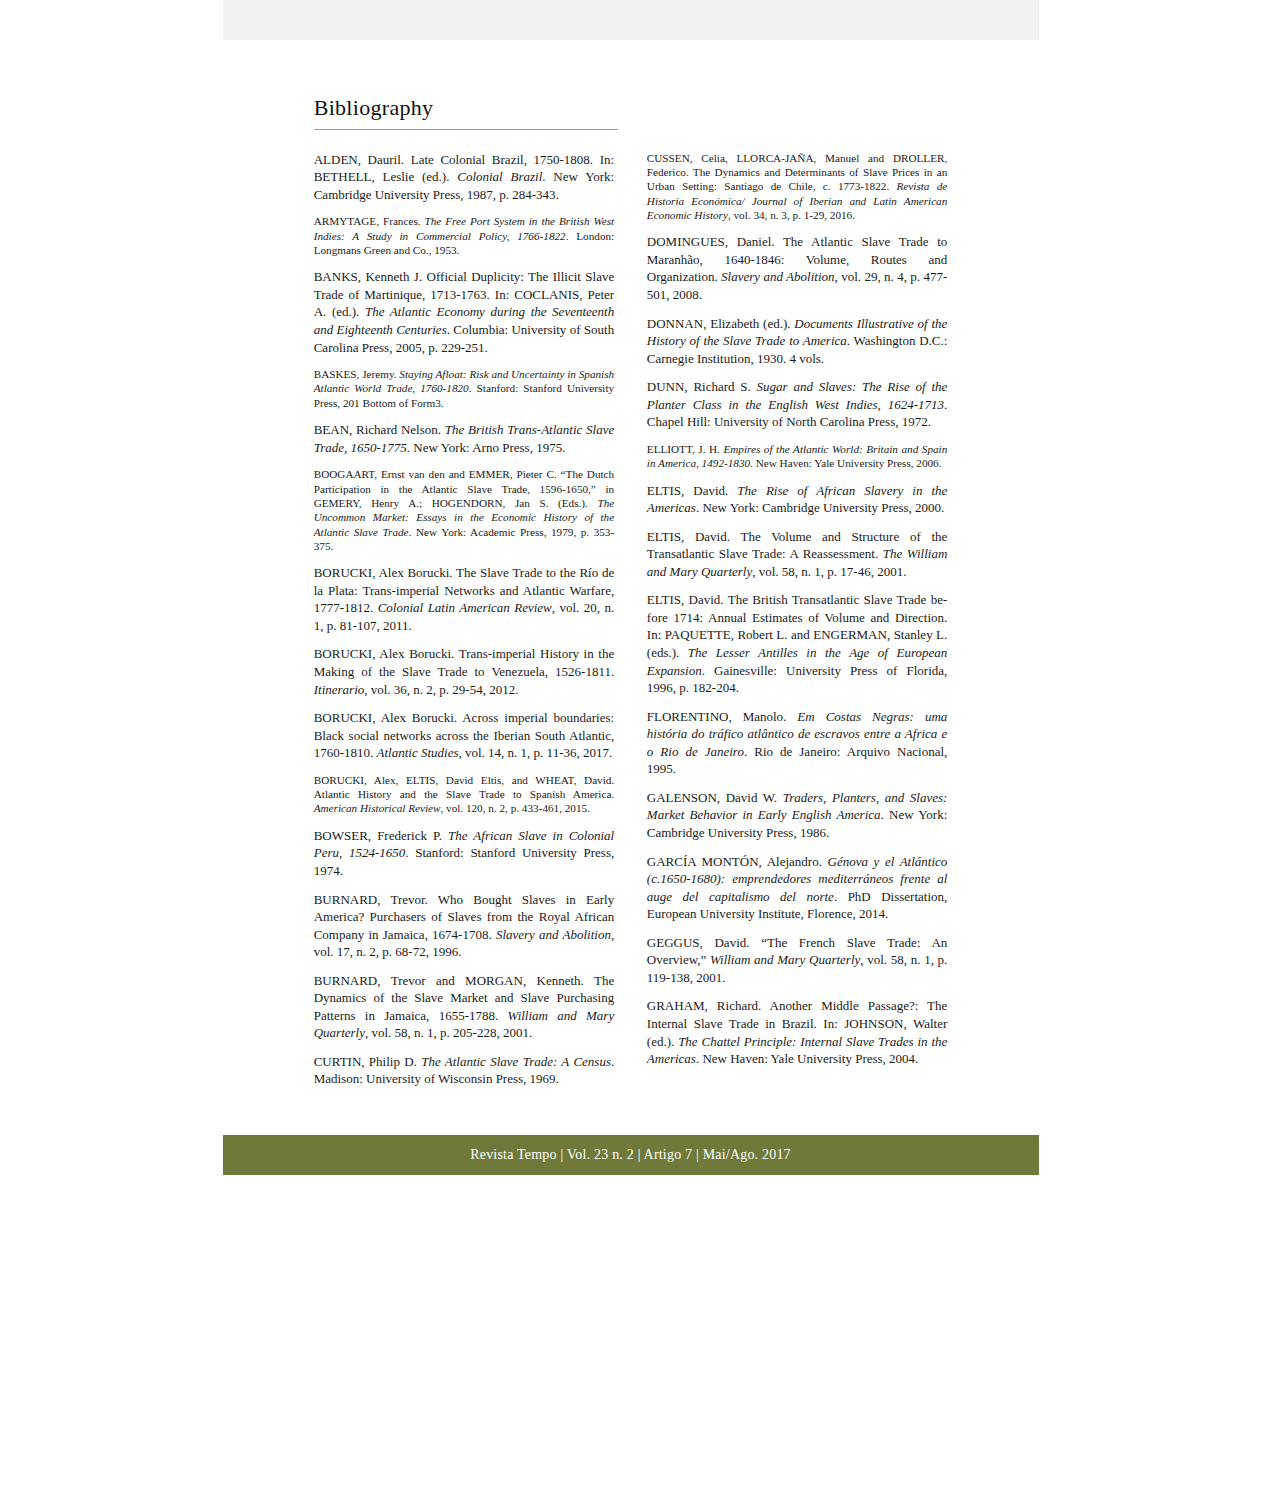Bibliography
ALDEN, Dauril. Late Colonial Brazil, 1750-1808. In: BETHELL, Leslie (ed.). Colonial Brazil. New York: Cambridge University Press, 1987, p. 284-343.
ARMYTAGE, Frances. The Free Port System in the British West Indies: A Study in Commercial Policy, 1766-1822. London: Longmans Green and Co., 1953.
BANKS, Kenneth J. Official Duplicity: The Illicit Slave Trade of Martinique, 1713-1763. In: COCLANIS, Peter A. (ed.). The Atlantic Economy during the Seventeenth and Eighteenth Centuries. Columbia: University of South Carolina Press, 2005, p. 229-251.
BASKES, Jeremy. Staying Afloat: Risk and Uncertainty in Spanish Atlantic World Trade, 1760-1820. Stanford: Stanford University Press, 201 Bottom of Form3.
BEAN, Richard Nelson. The British Trans-Atlantic Slave Trade, 1650-1775. New York: Arno Press, 1975.
BOOGAART, Ernst van den and EMMER, Pieter C. “The Dutch Participation in the Atlantic Slave Trade, 1596-1650,” in GEMERY, Henry A.; HOGENDORN, Jan S. (Eds.). The Uncommon Market: Essays in the Economic History of the Atlantic Slave Trade. New York: Academic Press, 1979, p. 353-375.
BORUCKI, Alex Borucki. The Slave Trade to the Río de la Plata: Trans-imperial Networks and Atlantic Warfare, 1777-1812. Colonial Latin American Review, vol. 20, n. 1, p. 81-107, 2011.
BORUCKI, Alex Borucki. Trans-imperial History in the Making of the Slave Trade to Venezuela, 1526-1811. Itinerario, vol. 36, n. 2, p. 29-54, 2012.
BORUCKI, Alex Borucki. Across imperial boundaries: Black social networks across the Iberian South Atlantic, 1760-1810. Atlantic Studies, vol. 14, n. 1, p. 11-36, 2017.
BORUCKI, Alex, ELTIS, David Eltis, and WHEAT, David. Atlantic History and the Slave Trade to Spanish America. American Historical Review, vol. 120, n. 2, p. 433-461, 2015.
BOWSER, Frederick P. The African Slave in Colonial Peru, 1524-1650. Stanford: Stanford University Press, 1974.
BURNARD, Trevor. Who Bought Slaves in Early America? Purchasers of Slaves from the Royal African Company in Jamaica, 1674-1708. Slavery and Abolition, vol. 17, n. 2, p. 68-72, 1996.
BURNARD, Trevor and MORGAN, Kenneth. The Dynamics of the Slave Market and Slave Purchasing Patterns in Jamaica, 1655-1788. William and Mary Quarterly, vol. 58, n. 1, p. 205-228, 2001.
CURTIN, Philip D. The Atlantic Slave Trade: A Census. Madison: University of Wisconsin Press, 1969.
CUSSEN, Celia, LLORCA-JAÑA, Manuel and DROLLER, Federico. The Dynamics and Determinants of Slave Prices in an Urban Setting: Santiago de Chile, c. 1773-1822. Revista de Historia Económica/ Journal of Iberian and Latin American Economic History, vol. 34, n. 3, p. 1-29, 2016.
DOMINGUES, Daniel. The Atlantic Slave Trade to Maranhão, 1640-1846: Volume, Routes and Organization. Slavery and Abolition, vol. 29, n. 4, p. 477-501, 2008.
DONNAN, Elizabeth (ed.). Documents Illustrative of the History of the Slave Trade to America. Washington D.C.: Carnegie Institution, 1930. 4 vols.
DUNN, Richard S. Sugar and Slaves: The Rise of the Planter Class in the English West Indies, 1624-1713. Chapel Hill: University of North Carolina Press, 1972.
ELLIOTT, J. H. Empires of the Atlantic World: Britain and Spain in America, 1492-1830. New Haven: Yale University Press, 2006.
ELTIS, David. The Rise of African Slavery in the Americas. New York: Cambridge University Press, 2000.
ELTIS, David. The Volume and Structure of the Transatlantic Slave Trade: A Reassessment. The William and Mary Quarterly, vol. 58, n. 1, p. 17-46, 2001.
ELTIS, David. The British Transatlantic Slave Trade before 1714: Annual Estimates of Volume and Direction. In: PAQUETTE, Robert L. and ENGERMAN, Stanley L. (eds.). The Lesser Antilles in the Age of European Expansion. Gainesville: University Press of Florida, 1996, p. 182-204.
FLORENTINO, Manolo. Em Costas Negras: uma história do tráfico atlântico de escravos entre a Africa e o Rio de Janeiro. Rio de Janeiro: Arquivo Nacional, 1995.
GALENSON, David W. Traders, Planters, and Slaves: Market Behavior in Early English America. New York: Cambridge University Press, 1986.
GARCÍA MONTÓN, Alejandro. Génova y el Atlántico (c.1650-1680): emprendedores mediterráneos frente al auge del capitalismo del norte. PhD Dissertation, European University Institute, Florence, 2014.
GEGGUS, David. “The French Slave Trade: An Overview,” William and Mary Quarterly, vol. 58, n. 1, p. 119-138, 2001.
GRAHAM, Richard. Another Middle Passage?: The Internal Slave Trade in Brazil. In: JOHNSON, Walter (ed.). The Chattel Principle: Internal Slave Trades in the Americas. New Haven: Yale University Press, 2004.
Revista Tempo | Vol. 23 n. 2 | Artigo 7 | Mai/Ago. 2017